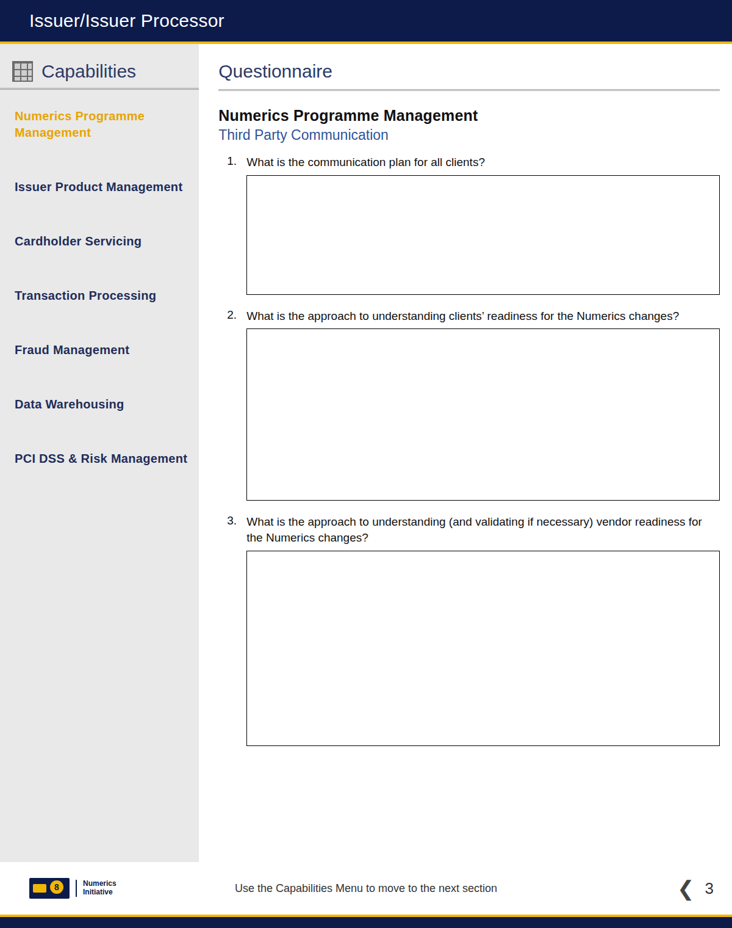Issuer/Issuer Processor
Capabilities
Numerics Programme Management
Issuer Product Management
Cardholder Servicing
Transaction Processing
Fraud Management
Data Warehousing
PCI DSS & Risk Management
Questionnaire
Numerics Programme Management
Third Party Communication
What is the communication plan for all clients?
What is the approach to understanding clients’ readiness for the Numerics changes?
What is the approach to understanding (and validating if necessary) vendor readiness for the Numerics changes?
Numerics
Initiative
Use the Capabilities Menu to move to the next section
❮ 3